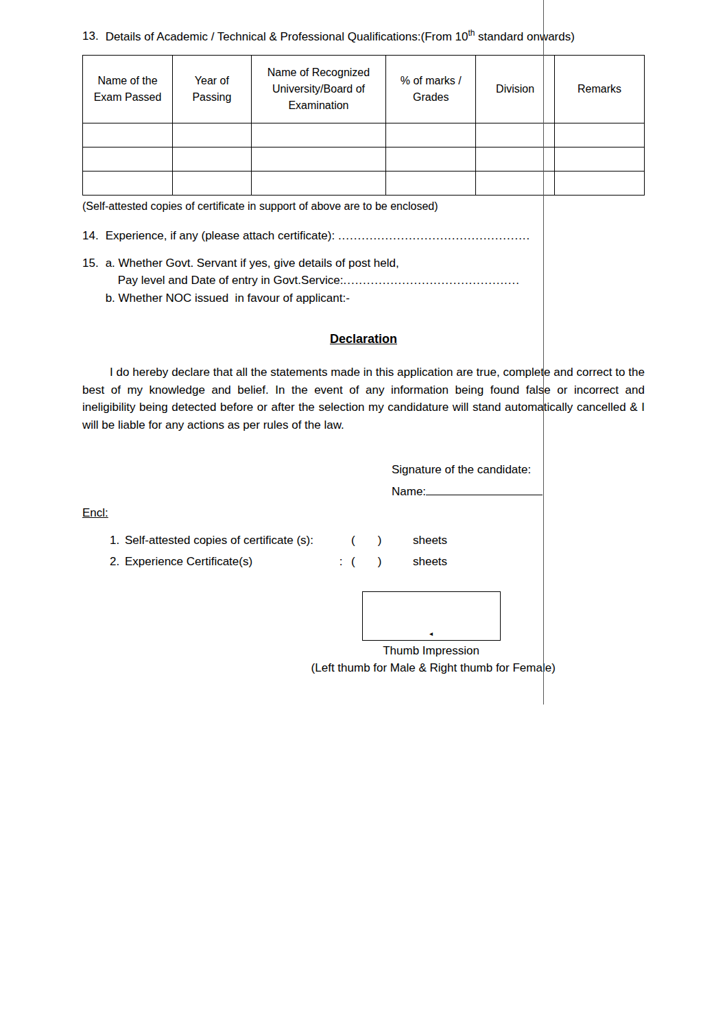13.
Details of Academic / Technical & Professional Qualifications:(From 10th standard onwards)
| Name of the Exam Passed | Year of Passing | Name of Recognized University/Board of Examination | % of marks / Grades | Division | Remarks |
| --- | --- | --- | --- | --- | --- |
(Self-attested copies of certificate in support of above are to be enclosed)
14.
Experience, if any (please attach certificate): .................................................
15.
a. Whether Govt. Servant if yes, give details of post held,
Pay level and Date of entry in Govt.Service:.............................................
b. Whether NOC issued in favour of applicant:-
Declaration
I do hereby declare that all the statements made in this application are true, complete and correct to the best of my knowledge and belief. In the event of any information being found false or incorrect and ineligibility being detected before or after the selection my candidature will stand automatically cancelled & I will be liable for any actions as per rules of the law.
Signature of the candidate:
Name:
Encl:
Self-attested copies of certificate (s): ( ) sheets
Experience Certificate(s) : ( ) sheets
Thumb Impression
(Left thumb for Male & Right thumb for Female)